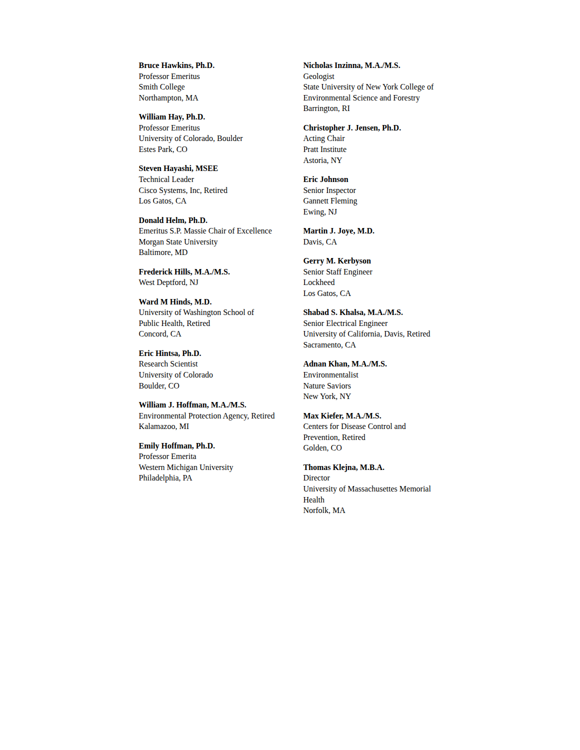Bruce Hawkins, Ph.D.
Professor Emeritus
Smith College
Northampton, MA
William Hay, Ph.D.
Professor Emeritus
University of Colorado, Boulder
Estes Park, CO
Steven Hayashi, MSEE
Technical Leader
Cisco Systems, Inc, Retired
Los Gatos, CA
Donald Helm, Ph.D.
Emeritus S.P. Massie Chair of Excellence
Morgan State University
Baltimore, MD
Frederick Hills, M.A./M.S.
West Deptford, NJ
Ward M Hinds, M.D.
University of Washington School of
Public Health, Retired
Concord, CA
Eric Hintsa, Ph.D.
Research Scientist
University of Colorado
Boulder, CO
William J. Hoffman, M.A./M.S.
Environmental Protection Agency, Retired
Kalamazoo, MI
Emily Hoffman, Ph.D.
Professor Emerita
Western Michigan University
Philadelphia, PA
Nicholas Inzinna, M.A./M.S.
Geologist
State University of New York College of
Environmental Science and Forestry
Barrington, RI
Christopher J. Jensen, Ph.D.
Acting Chair
Pratt Institute
Astoria, NY
Eric Johnson
Senior Inspector
Gannett Fleming
Ewing, NJ
Martin J. Joye, M.D.
Davis, CA
Gerry M. Kerbyson
Senior Staff Engineer
Lockheed
Los Gatos, CA
Shabad S. Khalsa, M.A./M.S.
Senior Electrical Engineer
University of California, Davis, Retired
Sacramento, CA
Adnan Khan, M.A./M.S.
Environmentalist
Nature Saviors
New York, NY
Max Kiefer, M.A./M.S.
Centers for Disease Control and
Prevention, Retired
Golden, CO
Thomas Klejna, M.B.A.
Director
University of Massachusettes Memorial
Health
Norfolk, MA